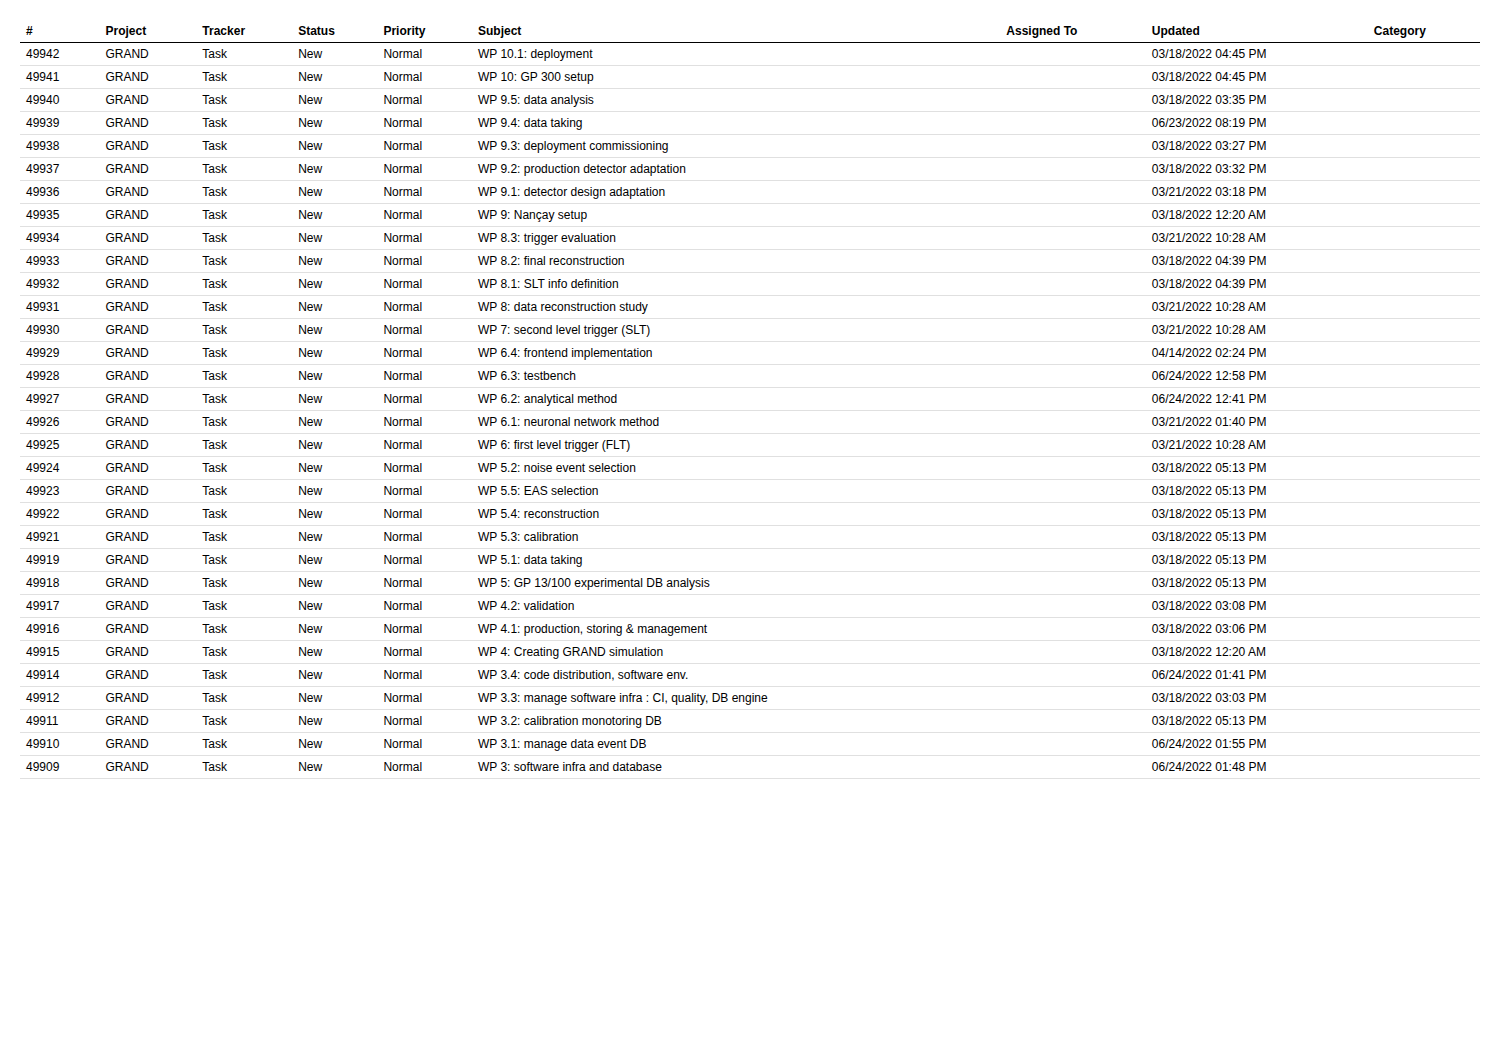| # | Project | Tracker | Status | Priority | Subject | Assigned To | Updated | Category |
| --- | --- | --- | --- | --- | --- | --- | --- | --- |
| 49942 | GRAND | Task | New | Normal | WP 10.1: deployment | | 03/18/2022 04:45 PM | |
| 49941 | GRAND | Task | New | Normal | WP 10: GP 300 setup | | 03/18/2022 04:45 PM | |
| 49940 | GRAND | Task | New | Normal | WP 9.5: data analysis | | 03/18/2022 03:35 PM | |
| 49939 | GRAND | Task | New | Normal | WP 9.4: data taking | | 06/23/2022 08:19 PM | |
| 49938 | GRAND | Task | New | Normal | WP 9.3: deployment commissioning | | 03/18/2022 03:27 PM | |
| 49937 | GRAND | Task | New | Normal | WP 9.2: production detector adaptation | | 03/18/2022 03:32 PM | |
| 49936 | GRAND | Task | New | Normal | WP 9.1: detector design adaptation | | 03/21/2022 03:18 PM | |
| 49935 | GRAND | Task | New | Normal | WP 9: Nançay setup | | 03/18/2022 12:20 AM | |
| 49934 | GRAND | Task | New | Normal | WP 8.3: trigger evaluation | | 03/21/2022 10:28 AM | |
| 49933 | GRAND | Task | New | Normal | WP 8.2: final reconstruction | | 03/18/2022 04:39 PM | |
| 49932 | GRAND | Task | New | Normal | WP 8.1: SLT info definition | | 03/18/2022 04:39 PM | |
| 49931 | GRAND | Task | New | Normal | WP 8: data reconstruction study | | 03/21/2022 10:28 AM | |
| 49930 | GRAND | Task | New | Normal | WP 7: second level trigger (SLT) | | 03/21/2022 10:28 AM | |
| 49929 | GRAND | Task | New | Normal | WP 6.4: frontend implementation | | 04/14/2022 02:24 PM | |
| 49928 | GRAND | Task | New | Normal | WP 6.3: testbench | | 06/24/2022 12:58 PM | |
| 49927 | GRAND | Task | New | Normal | WP 6.2: analytical method | | 06/24/2022 12:41 PM | |
| 49926 | GRAND | Task | New | Normal | WP 6.1: neuronal network method | | 03/21/2022 01:40 PM | |
| 49925 | GRAND | Task | New | Normal | WP 6: first level trigger (FLT) | | 03/21/2022 10:28 AM | |
| 49924 | GRAND | Task | New | Normal | WP 5.2: noise event selection | | 03/18/2022 05:13 PM | |
| 49923 | GRAND | Task | New | Normal | WP 5.5: EAS selection | | 03/18/2022 05:13 PM | |
| 49922 | GRAND | Task | New | Normal | WP 5.4: reconstruction | | 03/18/2022 05:13 PM | |
| 49921 | GRAND | Task | New | Normal | WP 5.3: calibration | | 03/18/2022 05:13 PM | |
| 49919 | GRAND | Task | New | Normal | WP 5.1: data taking | | 03/18/2022 05:13 PM | |
| 49918 | GRAND | Task | New | Normal | WP 5: GP 13/100 experimental DB analysis | | 03/18/2022 05:13 PM | |
| 49917 | GRAND | Task | New | Normal | WP 4.2: validation | | 03/18/2022 03:08 PM | |
| 49916 | GRAND | Task | New | Normal | WP 4.1: production, storing & management | | 03/18/2022 03:06 PM | |
| 49915 | GRAND | Task | New | Normal | WP 4: Creating GRAND simulation | | 03/18/2022 12:20 AM | |
| 49914 | GRAND | Task | New | Normal | WP 3.4: code distribution, software env. | | 06/24/2022 01:41 PM | |
| 49912 | GRAND | Task | New | Normal | WP 3.3: manage software infra : CI, quality, DB engine | | 03/18/2022 03:03 PM | |
| 49911 | GRAND | Task | New | Normal | WP 3.2: calibration monotoring DB | | 03/18/2022 05:13 PM | |
| 49910 | GRAND | Task | New | Normal | WP 3.1: manage data event DB | | 06/24/2022 01:55 PM | |
| 49909 | GRAND | Task | New | Normal | WP 3: software infra and database | | 06/24/2022 01:48 PM | |